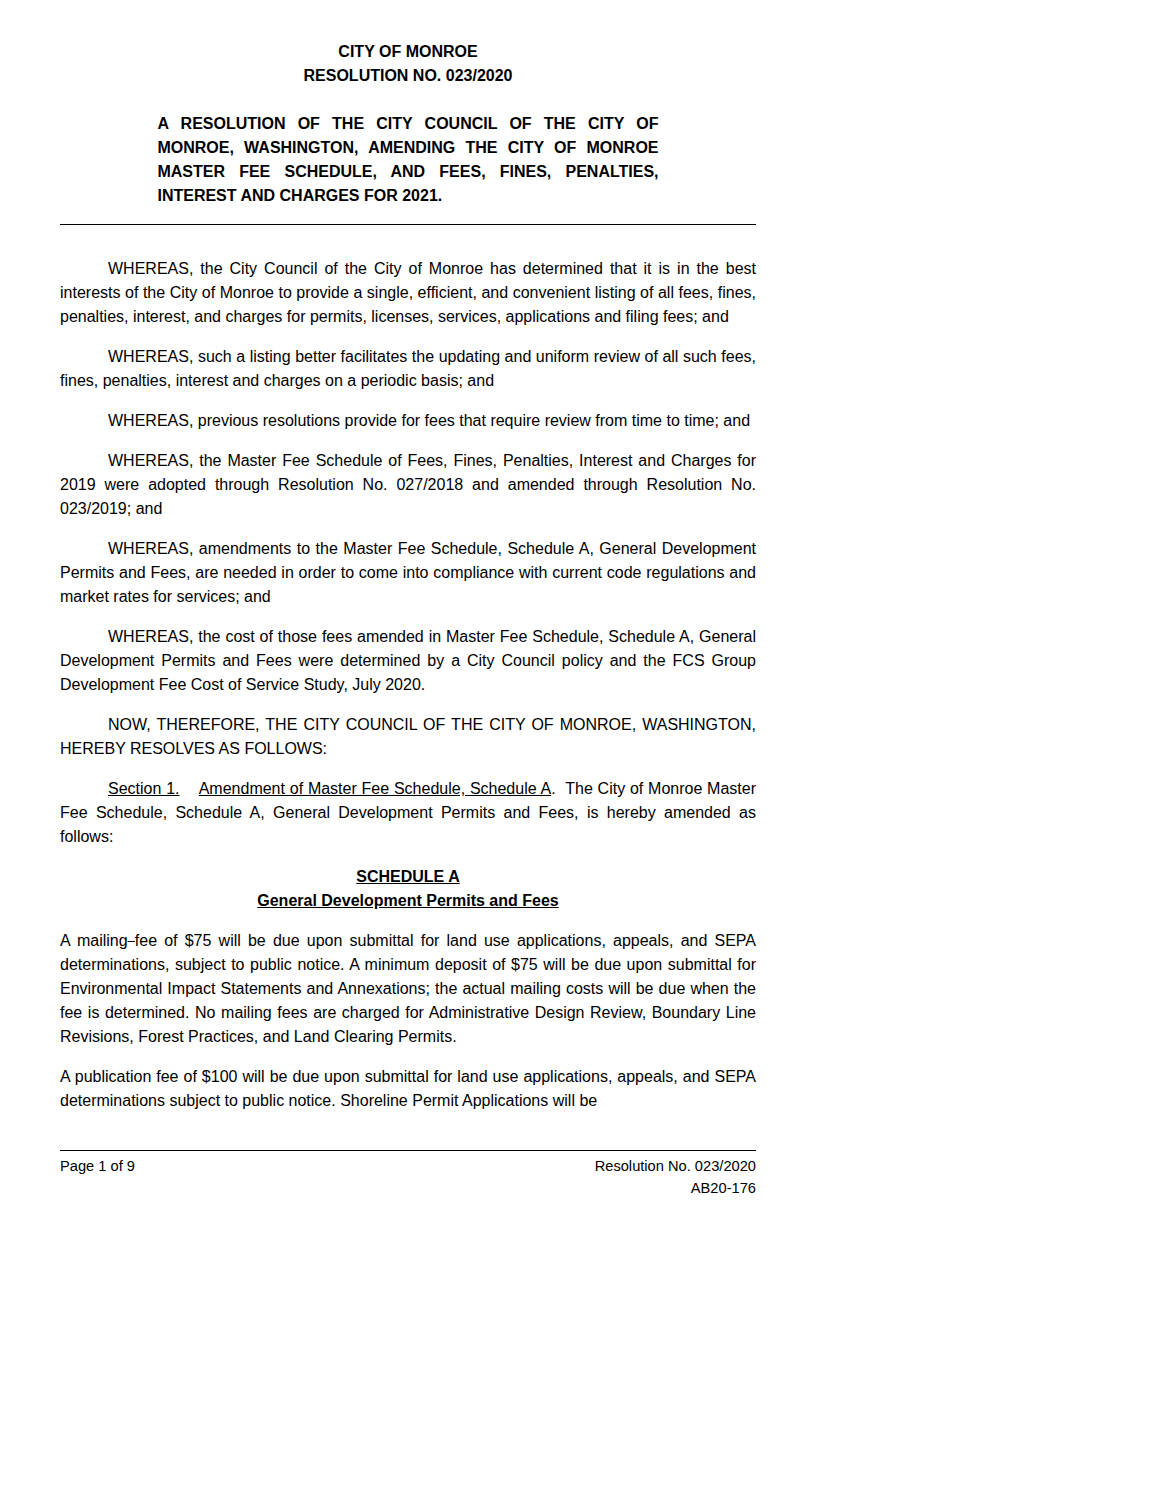CITY OF MONROE
RESOLUTION NO. 023/2020
A Resolution of the City Council of the City of Monroe, Washington, amending the City of Monroe Master Fee Schedule, and Fees, Fines, Penalties, Interest and Charges for 2021.
WHEREAS, the City Council of the City of Monroe has determined that it is in the best interests of the City of Monroe to provide a single, efficient, and convenient listing of all fees, fines, penalties, interest, and charges for permits, licenses, services, applications and filing fees; and
WHEREAS, such a listing better facilitates the updating and uniform review of all such fees, fines, penalties, interest and charges on a periodic basis; and
WHEREAS, previous resolutions provide for fees that require review from time to time; and
WHEREAS, the Master Fee Schedule of Fees, Fines, Penalties, Interest and Charges for 2019 were adopted through Resolution No. 027/2018 and amended through Resolution No. 023/2019; and
WHEREAS, amendments to the Master Fee Schedule, Schedule A, General Development Permits and Fees, are needed in order to come into compliance with current code regulations and market rates for services; and
WHEREAS, the cost of those fees amended in Master Fee Schedule, Schedule A, General Development Permits and Fees were determined by a City Council policy and the FCS Group Development Fee Cost of Service Study, July 2020.
NOW, THEREFORE, THE CITY COUNCIL OF THE CITY OF MONROE, WASHINGTON, HEREBY RESOLVES AS FOLLOWS:
Section 1. Amendment of Master Fee Schedule, Schedule A. The City of Monroe Master Fee Schedule, Schedule A, General Development Permits and Fees, is hereby amended as follows:
SCHEDULE A
General Development Permits and Fees
A mailing fee of $75 will be due upon submittal for land use applications, appeals, and SEPA determinations, subject to public notice. A minimum deposit of $75 will be due upon submittal for Environmental Impact Statements and Annexations; the actual mailing costs will be due when the fee is determined. No mailing fees are charged for Administrative Design Review, Boundary Line Revisions, Forest Practices, and Land Clearing Permits.
A publication fee of $100 will be due upon submittal for land use applications, appeals, and SEPA determinations subject to public notice. Shoreline Permit Applications will be
Page 1 of 9
Resolution No. 023/2020
AB20-176